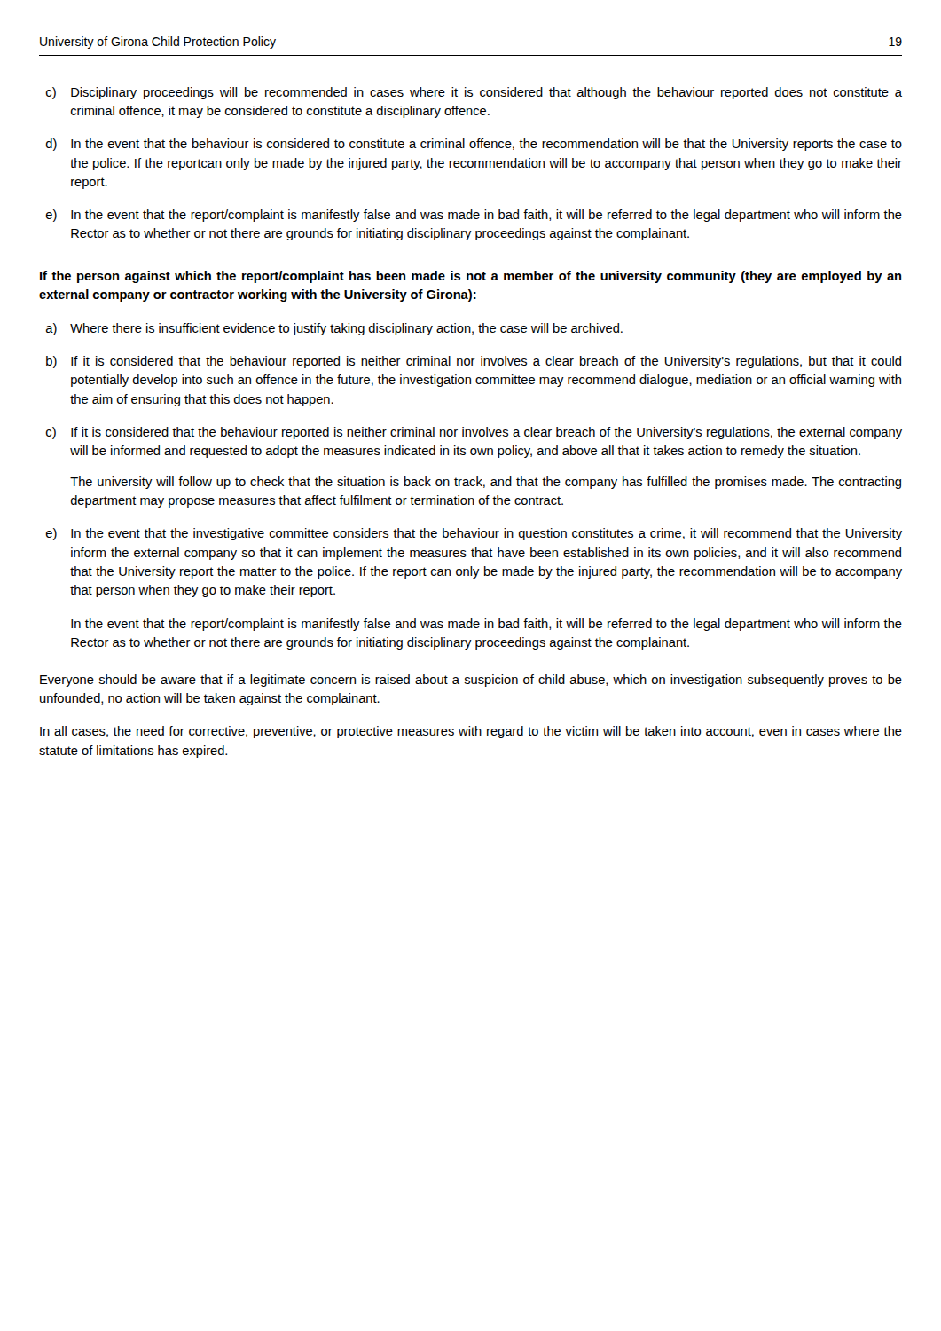University of Girona Child Protection Policy
19
c) Disciplinary proceedings will be recommended in cases where it is considered that although the behaviour reported does not constitute a criminal offence, it may be considered to constitute a disciplinary offence.
d) In the event that the behaviour is considered to constitute a criminal offence, the recommendation will be that the University reports the case to the police. If the reportcan only be made by the injured party, the recommendation will be to accompany that person when they go to make their report.
e) In the event that the report/complaint is manifestly false and was made in bad faith, it will be referred to the legal department who will inform the Rector as to whether or not there are grounds for initiating disciplinary proceedings against the complainant.
If the person against which the report/complaint has been made is not a member of the university community (they are employed by an external company or contractor working with the University of Girona):
a) Where there is insufficient evidence to justify taking disciplinary action, the case will be archived.
b) If it is considered that the behaviour reported is neither criminal nor involves a clear breach of the University's regulations, but that it could potentially develop into such an offence in the future, the investigation committee may recommend dialogue, mediation or an official warning with the aim of ensuring that this does not happen.
c) If it is considered that the behaviour reported is neither criminal nor involves a clear breach of the University's regulations, the external company will be informed and requested to adopt the measures indicated in its own policy, and above all that it takes action to remedy the situation.
The university will follow up to check that the situation is back on track, and that the company has fulfilled the promises made. The contracting department may propose measures that affect fulfilment or termination of the contract.
e) In the event that the investigative committee considers that the behaviour in question constitutes a crime, it will recommend that the University inform the external company so that it can implement the measures that have been established in its own policies, and it will also recommend that the University report the matter to the police. If the report can only be made by the injured party, the recommendation will be to accompany that person when they go to make their report.
In the event that the report/complaint is manifestly false and was made in bad faith, it will be referred to the legal department who will inform the Rector as to whether or not there are grounds for initiating disciplinary proceedings against the complainant.
Everyone should be aware that if a legitimate concern is raised about a suspicion of child abuse, which on investigation subsequently proves to be unfounded, no action will be taken against the complainant.
In all cases, the need for corrective, preventive, or protective measures with regard to the victim will be taken into account, even in cases where the statute of limitations has expired.